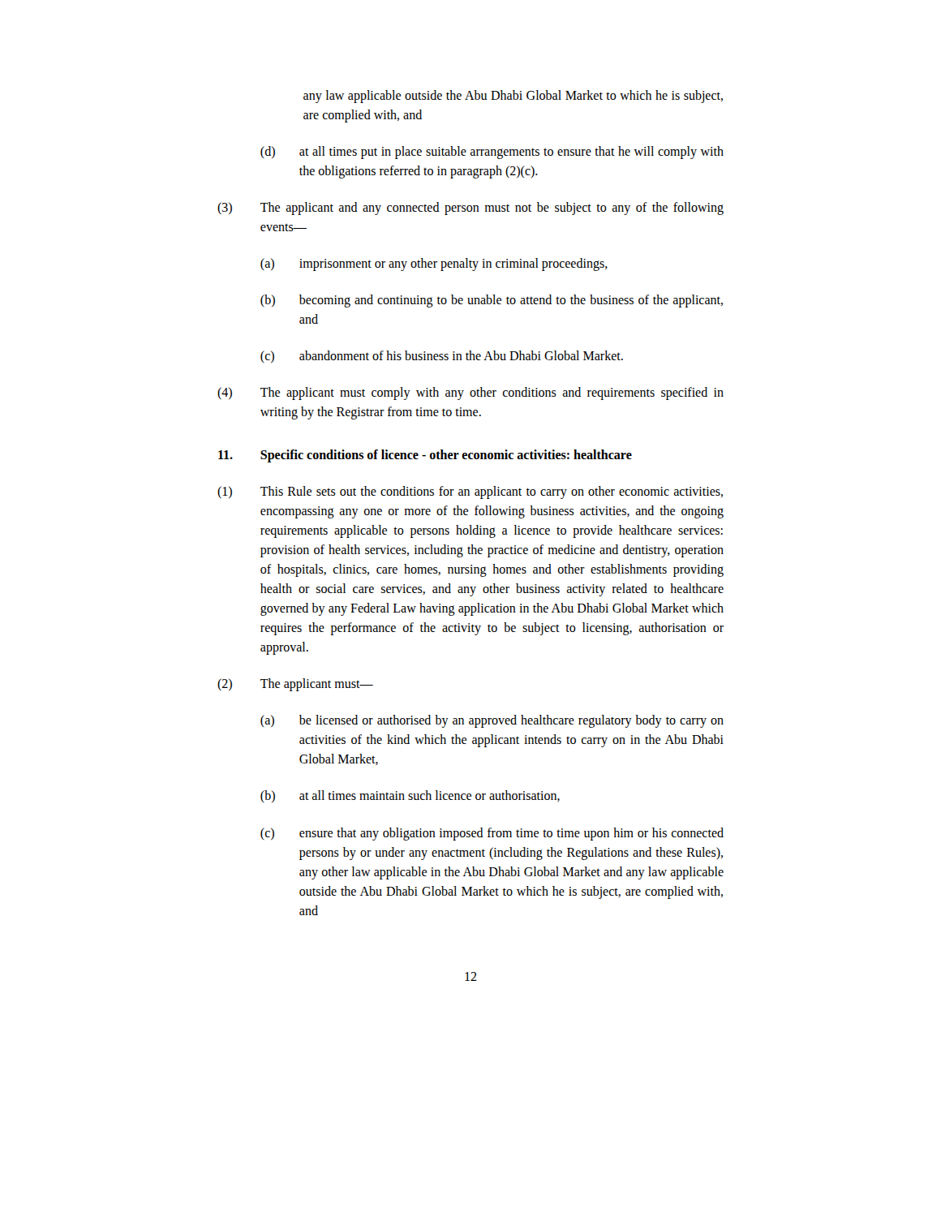any law applicable outside the Abu Dhabi Global Market to which he is subject, are complied with, and
(d)
at all times put in place suitable arrangements to ensure that he will comply with the obligations referred to in paragraph (2)(c).
(3)
The applicant and any connected person must not be subject to any of the following events—
(a)
imprisonment or any other penalty in criminal proceedings,
(b)
becoming and continuing to be unable to attend to the business of the applicant, and
(c)
abandonment of his business in the Abu Dhabi Global Market.
(4)
The applicant must comply with any other conditions and requirements specified in writing by the Registrar from time to time.
11.
Specific conditions of licence - other economic activities: healthcare
(1)
This Rule sets out the conditions for an applicant to carry on other economic activities, encompassing any one or more of the following business activities, and the ongoing requirements applicable to persons holding a licence to provide healthcare services: provision of health services, including the practice of medicine and dentistry, operation of hospitals, clinics, care homes, nursing homes and other establishments providing health or social care services, and any other business activity related to healthcare governed by any Federal Law having application in the Abu Dhabi Global Market which requires the performance of the activity to be subject to licensing, authorisation or approval.
(2)
The applicant must—
(a)
be licensed or authorised by an approved healthcare regulatory body to carry on activities of the kind which the applicant intends to carry on in the Abu Dhabi Global Market,
(b)
at all times maintain such licence or authorisation,
(c)
ensure that any obligation imposed from time to time upon him or his connected persons by or under any enactment (including the Regulations and these Rules), any other law applicable in the Abu Dhabi Global Market and any law applicable outside the Abu Dhabi Global Market to which he is subject, are complied with, and
12